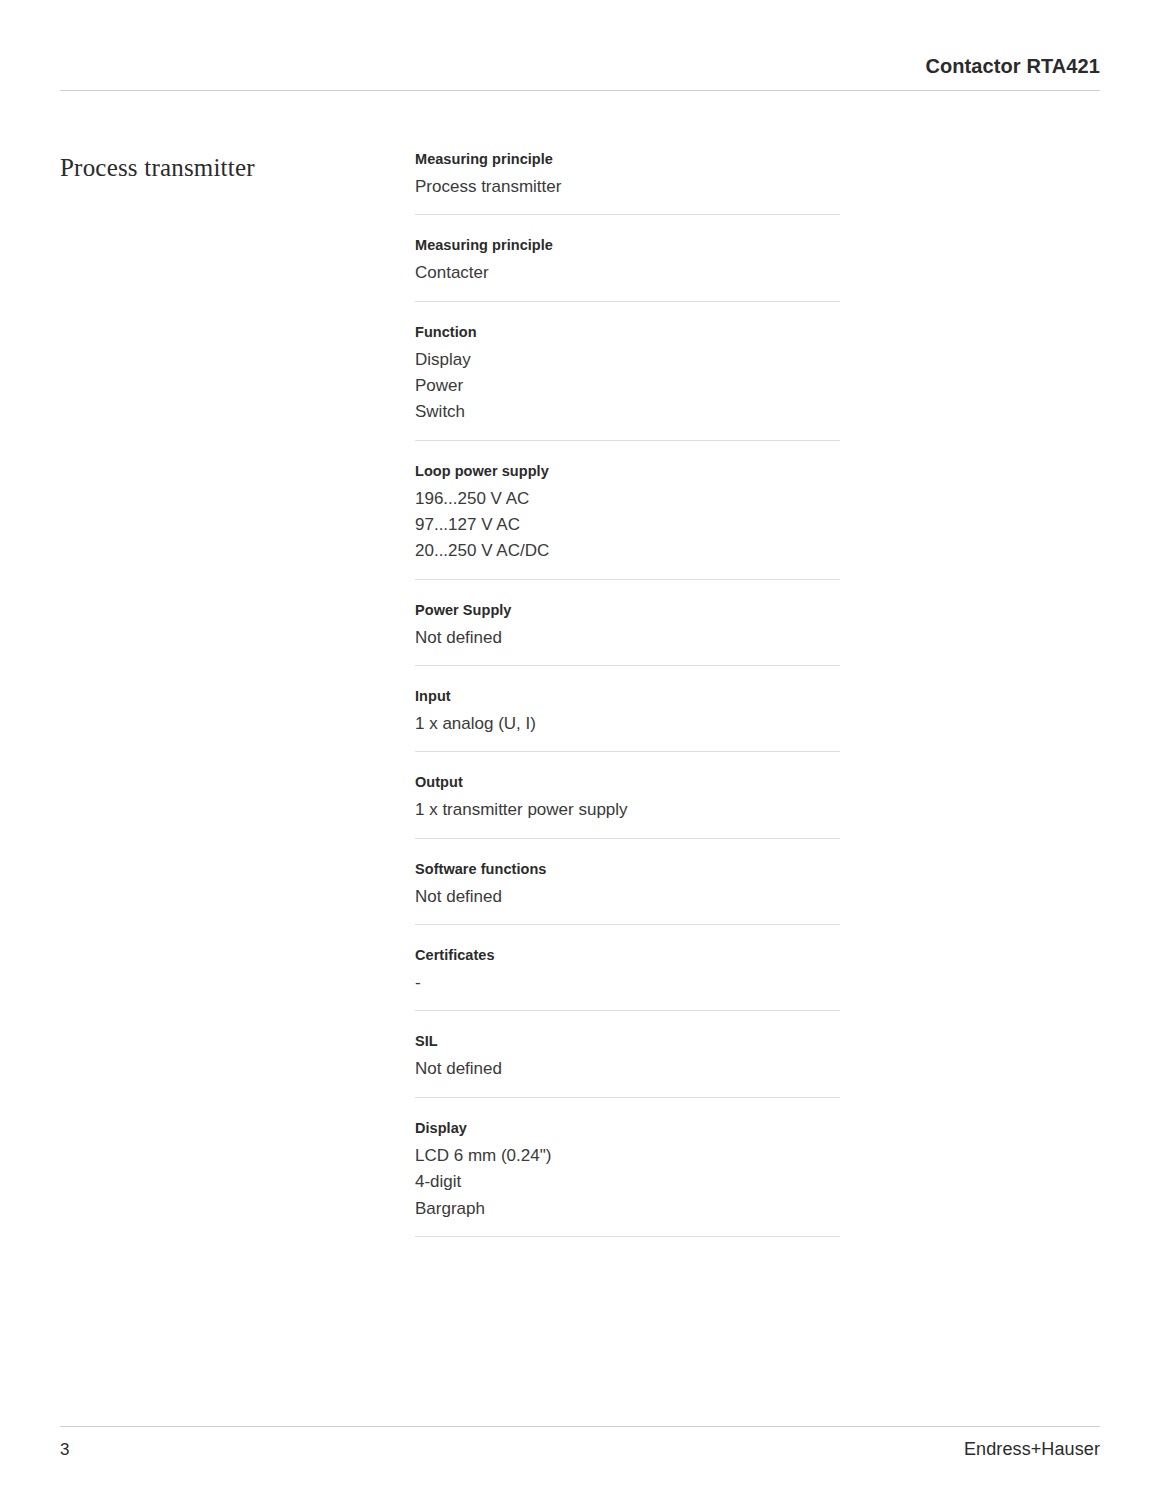Contactor RTA421
Process transmitter
Measuring principle
Process transmitter
Measuring principle
Contacter
Function
Display Power Switch
Loop power supply
196...250 V AC 97...127 V AC 20...250 V AC/DC
Power Supply
Not defined
Input
1 x analog (U, I)
Output
1 x transmitter power supply
Software functions
Not defined
Certificates
-
SIL
Not defined
Display
LCD 6 mm (0.24") 4-digit Bargraph
3
Endress+Hauser